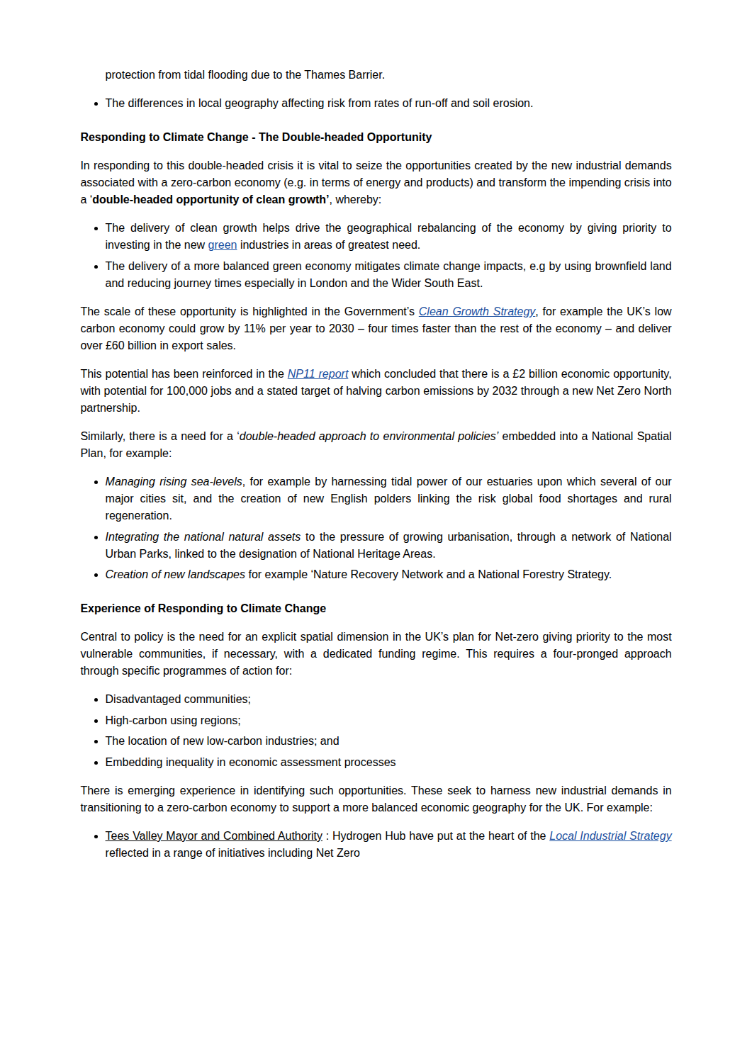protection from tidal flooding due to the Thames Barrier.
The differences in local geography affecting risk from rates of run-off and soil erosion.
Responding to Climate Change - The Double-headed Opportunity
In responding to this double-headed crisis it is vital to seize the opportunities created by the new industrial demands associated with a zero-carbon economy (e.g. in terms of energy and products) and transform the impending crisis into a ‘double-headed opportunity of clean growth’, whereby:
The delivery of clean growth helps drive the geographical rebalancing of the economy by giving priority to investing in the new green industries in areas of greatest need.
The delivery of a more balanced green economy mitigates climate change impacts, e.g by using brownfield land and reducing journey times especially in London and the Wider South East.
The scale of these opportunity is highlighted in the Government’s Clean Growth Strategy, for example the UK’s low carbon economy could grow by 11% per year to 2030 – four times faster than the rest of the economy – and deliver over £60 billion in export sales.
This potential has been reinforced in the NP11 report which concluded that there is a £2 billion economic opportunity, with potential for 100,000 jobs and a stated target of halving carbon emissions by 2032 through a new Net Zero North partnership.
Similarly, there is a need for a ‘double-headed approach to environmental policies’ embedded into a National Spatial Plan, for example:
Managing rising sea-levels, for example by harnessing tidal power of our estuaries upon which several of our major cities sit, and the creation of new English polders linking the risk global food shortages and rural regeneration.
Integrating the national natural assets to the pressure of growing urbanisation, through a network of National Urban Parks, linked to the designation of National Heritage Areas.
Creation of new landscapes for example ‘Nature Recovery Network and a National Forestry Strategy.
Experience of Responding to Climate Change
Central to policy is the need for an explicit spatial dimension in the UK’s plan for Net-zero giving priority to the most vulnerable communities, if necessary, with a dedicated funding regime. This requires a four-pronged approach through specific programmes of action for:
Disadvantaged communities;
High-carbon using regions;
The location of new low-carbon industries; and
Embedding inequality in economic assessment processes
There is emerging experience in identifying such opportunities. These seek to harness new industrial demands in transitioning to a zero-carbon economy to support a more balanced economic geography for the UK. For example:
Tees Valley Mayor and Combined Authority : Hydrogen Hub have put at the heart of the Local Industrial Strategy reflected in a range of initiatives including Net Zero